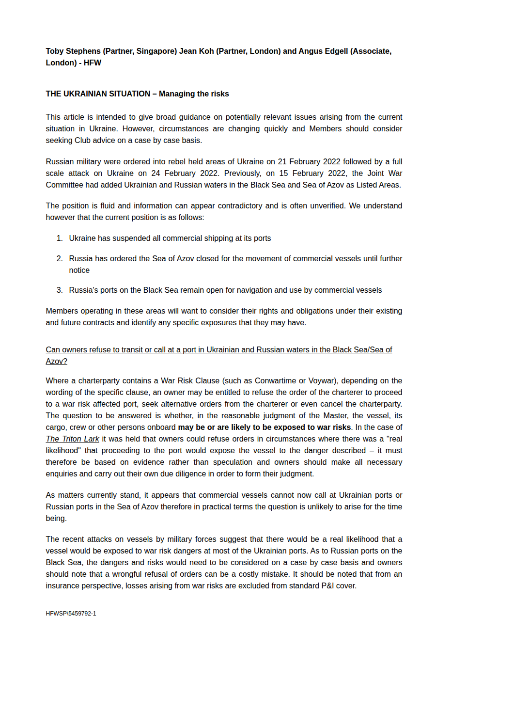Toby Stephens (Partner, Singapore) Jean Koh (Partner, London) and Angus Edgell (Associate, London) - HFW
THE UKRAINIAN SITUATION – Managing the risks
This article is intended to give broad guidance on potentially relevant issues arising from the current situation in Ukraine. However, circumstances are changing quickly and Members should consider seeking Club advice on a case by case basis.
Russian military were ordered into rebel held areas of Ukraine on 21 February 2022 followed by a full scale attack on Ukraine on 24 February 2022. Previously, on 15 February 2022, the Joint War Committee had added Ukrainian and Russian waters in the Black Sea and Sea of Azov as Listed Areas.
The position is fluid and information can appear contradictory and is often unverified. We understand however that the current position is as follows:
Ukraine has suspended all commercial shipping at its ports
Russia has ordered the Sea of Azov closed for the movement of commercial vessels until further notice
Russia's ports on the Black Sea remain open for navigation and use by commercial vessels
Members operating in these areas will want to consider their rights and obligations under their existing and future contracts and identify any specific exposures that they may have.
Can owners refuse to transit or call at a port in Ukrainian and Russian waters in the Black Sea/Sea of Azov?
Where a charterparty contains a War Risk Clause (such as Conwartime or Voywar), depending on the wording of the specific clause, an owner may be entitled to refuse the order of the charterer to proceed to a war risk affected port, seek alternative orders from the charterer or even cancel the charterparty. The question to be answered is whether, in the reasonable judgment of the Master, the vessel, its cargo, crew or other persons onboard may be or are likely to be exposed to war risks. In the case of The Triton Lark it was held that owners could refuse orders in circumstances where there was a "real likelihood" that proceeding to the port would expose the vessel to the danger described – it must therefore be based on evidence rather than speculation and owners should make all necessary enquiries and carry out their own due diligence in order to form their judgment.
As matters currently stand, it appears that commercial vessels cannot now call at Ukrainian ports or Russian ports in the Sea of Azov therefore in practical terms the question is unlikely to arise for the time being.
The recent attacks on vessels by military forces suggest that there would be a real likelihood that a vessel would be exposed to war risk dangers at most of the Ukrainian ports. As to Russian ports on the Black Sea, the dangers and risks would need to be considered on a case by case basis and owners should note that a wrongful refusal of orders can be a costly mistake. It should be noted that from an insurance perspective, losses arising from war risks are excluded from standard P&I cover.
HFWSP\5459792-1